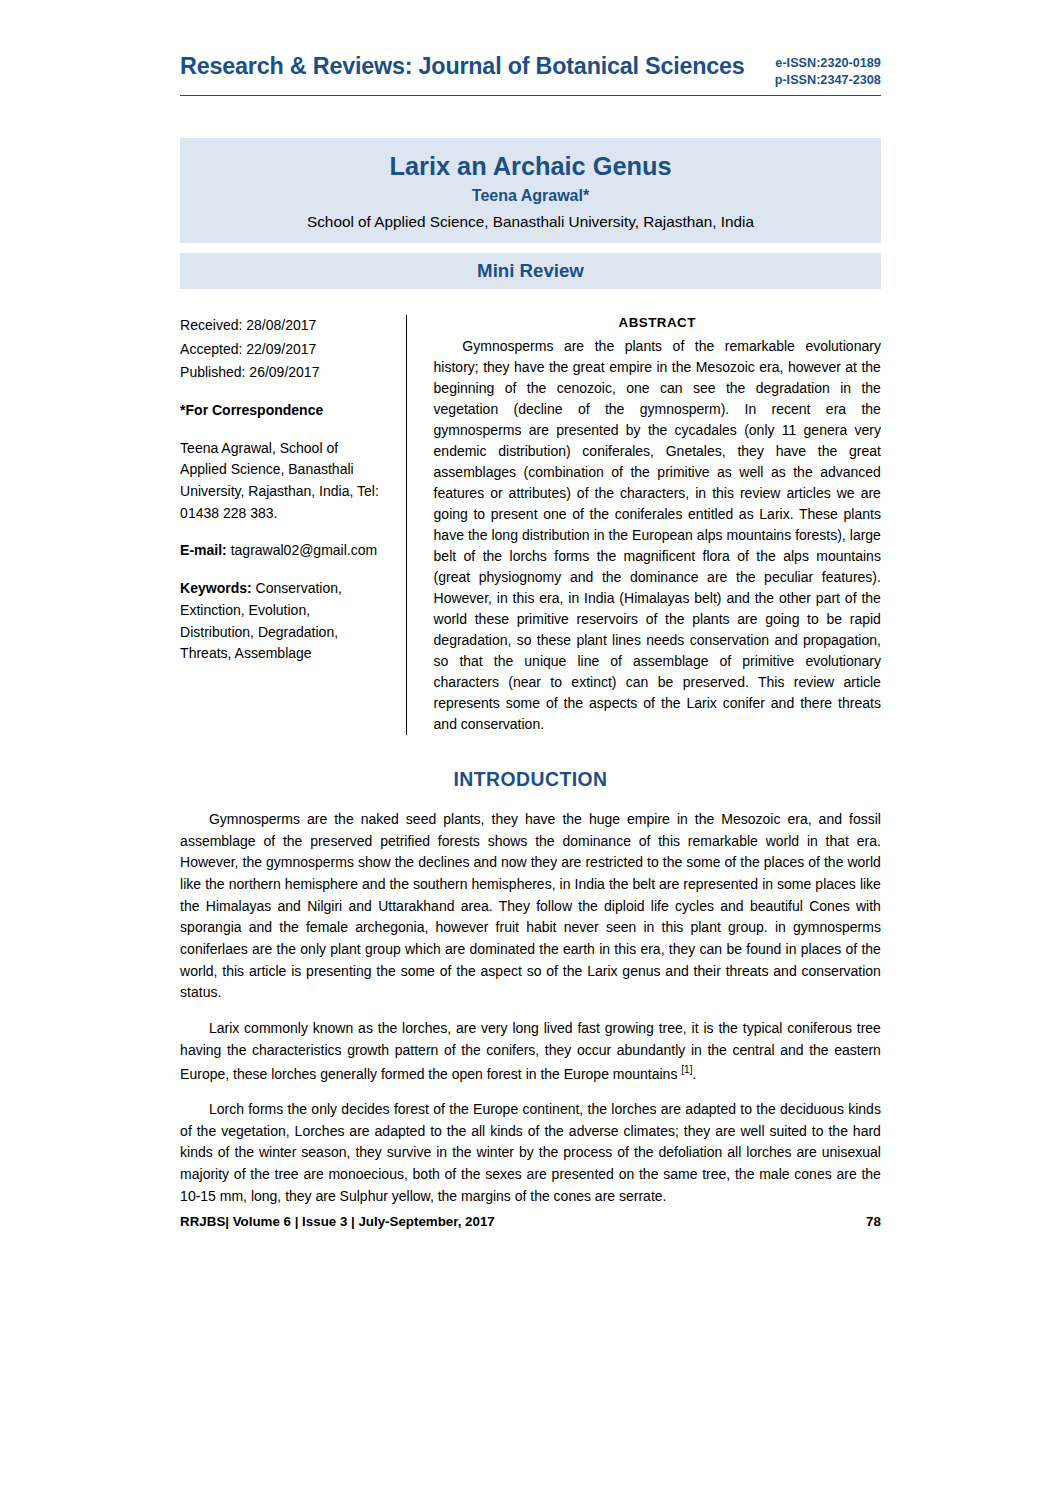Research & Reviews: Journal of Botanical Sciences
e-ISSN:2320-0189
p-ISSN:2347-2308
Larix an Archaic Genus
Teena Agrawal*
School of Applied Science, Banasthali University, Rajasthan, India
Mini Review
Received: 28/08/2017
Accepted: 22/09/2017
Published: 26/09/2017
*For Correspondence
Teena Agrawal, School of Applied Science, Banasthali University, Rajasthan, India, Tel: 01438 228 383.
E-mail: tagrawal02@gmail.com
Keywords: Conservation, Extinction, Evolution, Distribution, Degradation, Threats, Assemblage
ABSTRACT
Gymnosperms are the plants of the remarkable evolutionary history; they have the great empire in the Mesozoic era, however at the beginning of the cenozoic, one can see the degradation in the vegetation (decline of the gymnosperm). In recent era the gymnosperms are presented by the cycadales (only 11 genera very endemic distribution) coniferales, Gnetales, they have the great assemblages (combination of the primitive as well as the advanced features or attributes) of the characters, in this review articles we are going to present one of the coniferales entitled as Larix. These plants have the long distribution in the European alps mountains forests), large belt of the lorchs forms the magnificent flora of the alps mountains (great physiognomy and the dominance are the peculiar features). However, in this era, in India (Himalayas belt) and the other part of the world these primitive reservoirs of the plants are going to be rapid degradation, so these plant lines needs conservation and propagation, so that the unique line of assemblage of primitive evolutionary characters (near to extinct) can be preserved. This review article represents some of the aspects of the Larix conifer and there threats and conservation.
INTRODUCTION
Gymnosperms are the naked seed plants, they have the huge empire in the Mesozoic era, and fossil assemblage of the preserved petrified forests shows the dominance of this remarkable world in that era. However, the gymnosperms show the declines and now they are restricted to the some of the places of the world like the northern hemisphere and the southern hemispheres, in India the belt are represented in some places like the Himalayas and Nilgiri and Uttarakhand area. They follow the diploid life cycles and beautiful Cones with sporangia and the female archegonia, however fruit habit never seen in this plant group. in gymnosperms coniferlaes are the only plant group which are dominated the earth in this era, they can be found in places of the world, this article is presenting the some of the aspect so of the Larix genus and their threats and conservation status.
Larix commonly known as the lorches, are very long lived fast growing tree, it is the typical coniferous tree having the characteristics growth pattern of the conifers, they occur abundantly in the central and the eastern Europe, these lorches generally formed the open forest in the Europe mountains [1].
Lorch forms the only decides forest of the Europe continent, the lorches are adapted to the deciduous kinds of the vegetation, Lorches are adapted to the all kinds of the adverse climates; they are well suited to the hard kinds of the winter season, they survive in the winter by the process of the defoliation all lorches are unisexual majority of the tree are monoecious, both of the sexes are presented on the same tree, the male cones are the 10-15 mm, long, they are Sulphur yellow, the margins of the cones are serrate.
RRJBS| Volume 6 | Issue 3 | July-September, 2017
78